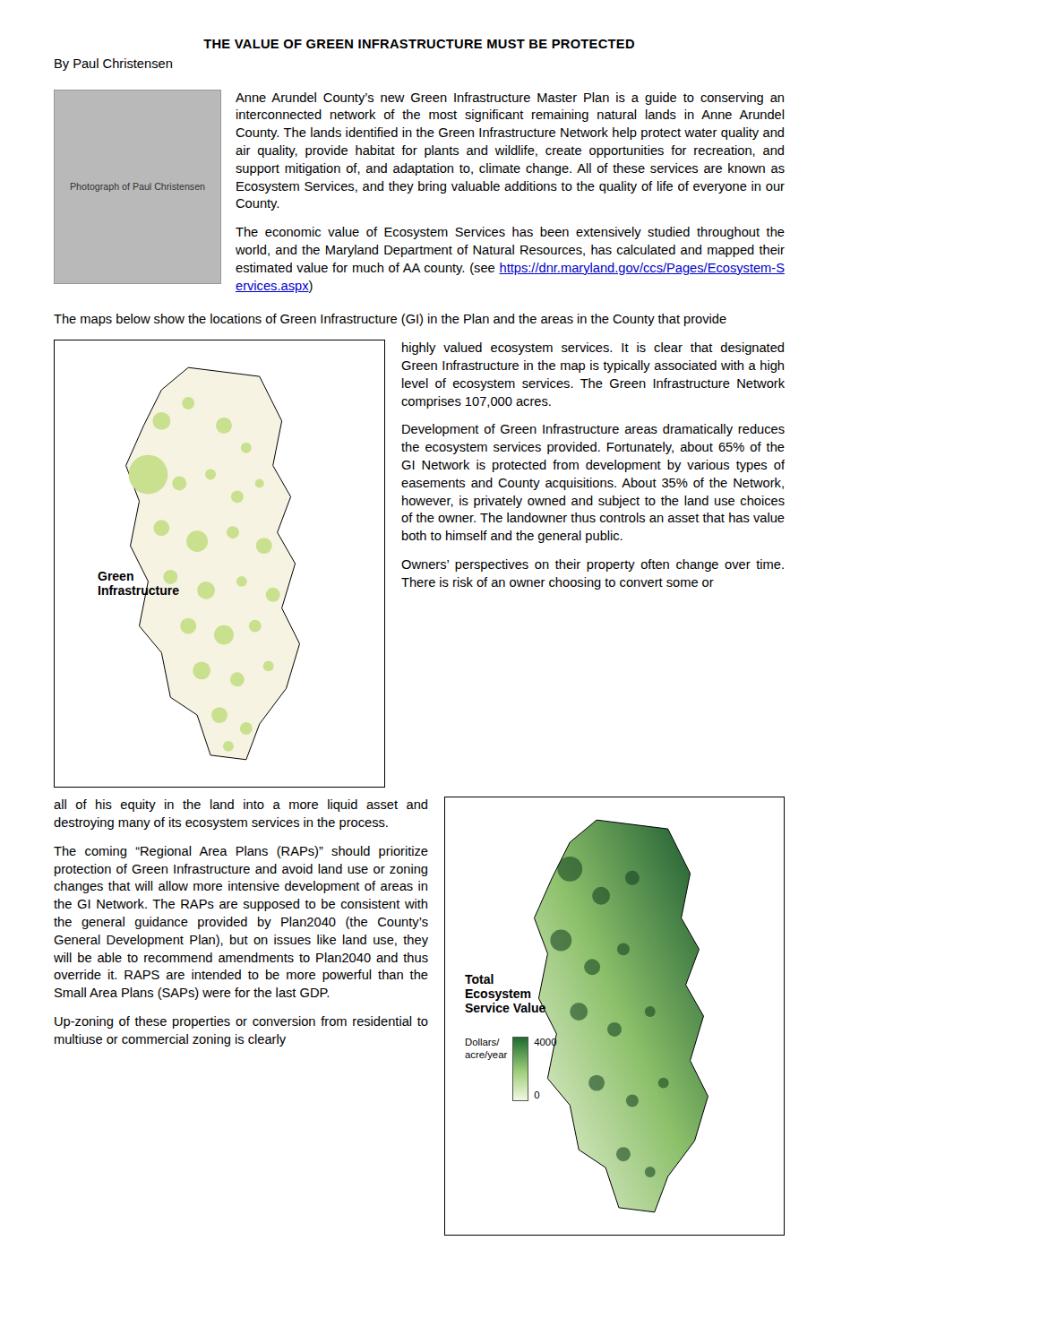The Value of Green Infrastructure Must Be Protected
By Paul Christensen
Photograph of Paul Christensen
Anne Arundel County’s new Green Infrastructure Master Plan is a guide to conserving an interconnected network of the most significant remaining natural lands in Anne Arundel County. The lands identified in the Green Infrastructure Network help protect water quality and air quality, provide habitat for plants and wildlife, create opportunities for recreation, and support mitigation of, and adaptation to, climate change. All of these services are known as Ecosystem Services, and they bring valuable additions to the quality of life of everyone in our County.
The economic value of Ecosystem Services has been extensively studied throughout the world, and the Maryland Department of Natural Resources, has calculated and mapped their estimated value for much of AA county. (see https://dnr.maryland.gov/ccs/Pages/Ecosystem-Services.aspx)
The maps below show the locations of Green Infrastructure (GI) in the Plan and the areas in the County that provide
Green
Infrastructure
highly valued ecosystem services. It is clear that designated Green Infrastructure in the map is typically associated with a high level of ecosystem services. The Green Infrastructure Network comprises 107,000 acres.
Development of Green Infrastructure areas dramatically reduces the ecosystem services provided. Fortunately, about 65% of the GI Network is protected from development by various types of easements and County acquisitions. About 35% of the Network, however, is privately owned and subject to the land use choices of the owner. The landowner thus controls an asset that has value both to himself and the general public.
Owners’ perspectives on their property often change over time. There is risk of an owner choosing to convert some or
Total
Ecosystem
Service Value
Dollars/
acre/year
40000
all of his equity in the land into a more liquid asset and destroying many of its ecosystem services in the process.
The coming “Regional Area Plans (RAPs)” should prioritize protection of Green Infrastructure and avoid land use or zoning changes that will allow more intensive development of areas in the GI Network. The RAPs are supposed to be consistent with the general guidance provided by Plan2040 (the County’s General Development Plan), but on issues like land use, they will be able to recommend amendments to Plan2040 and thus override it. RAPS are intended to be more powerful than the Small Area Plans (SAPs) were for the last GDP.
Up-zoning of these properties or conversion from residential to multiuse or commercial zoning is clearly